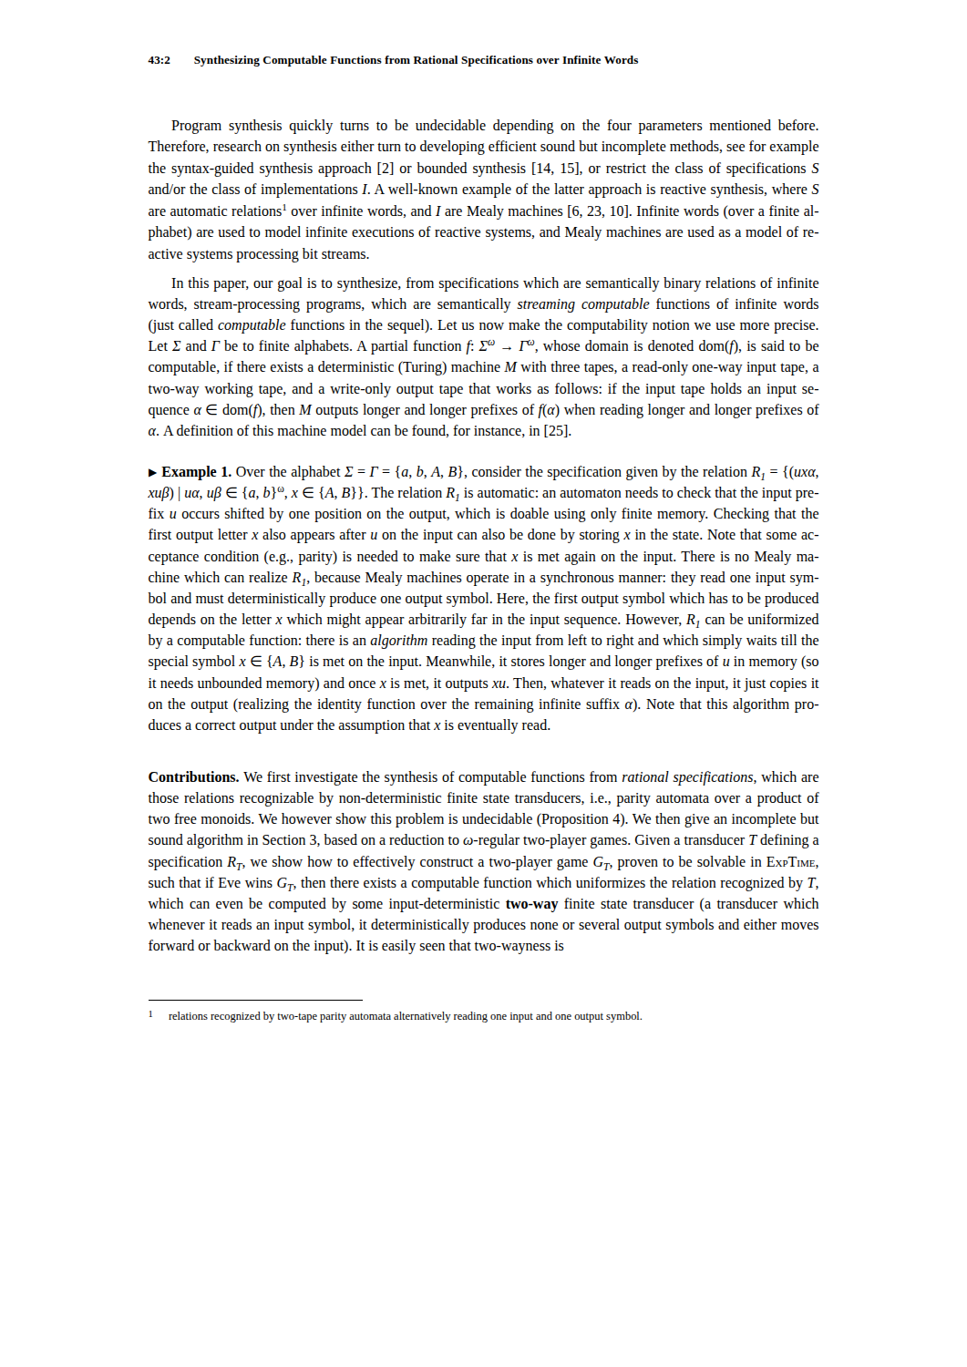43:2 Synthesizing Computable Functions from Rational Specifications over Infinite Words
Program synthesis quickly turns to be undecidable depending on the four parameters mentioned before. Therefore, research on synthesis either turn to developing efficient sound but incomplete methods, see for example the syntax-guided synthesis approach [2] or bounded synthesis [14, 15], or restrict the class of specifications S and/or the class of implementations I. A well-known example of the latter approach is reactive synthesis, where S are automatic relations1 over infinite words, and I are Mealy machines [6, 23, 10]. Infinite words (over a finite alphabet) are used to model infinite executions of reactive systems, and Mealy machines are used as a model of reactive systems processing bit streams.
In this paper, our goal is to synthesize, from specifications which are semantically binary relations of infinite words, stream-processing programs, which are semantically streaming computable functions of infinite words (just called computable functions in the sequel). Let us now make the computability notion we use more precise. Let Σ and Γ be to finite alphabets. A partial function f: Σω → Γω, whose domain is denoted dom(f), is said to be computable, if there exists a deterministic (Turing) machine M with three tapes, a read-only one-way input tape, a two-way working tape, and a write-only output tape that works as follows: if the input tape holds an input sequence α ∈ dom(f), then M outputs longer and longer prefixes of f(α) when reading longer and longer prefixes of α. A definition of this machine model can be found, for instance, in [25].
Example 1. Over the alphabet Σ = Γ = {a, b, A, B}, consider the specification given by the relation R1 = {(uxα, xuβ) | uα, uβ ∈ {a, b}ω, x ∈ {A, B}}. The relation R1 is automatic: an automaton needs to check that the input prefix u occurs shifted by one position on the output, which is doable using only finite memory. Checking that the first output letter x also appears after u on the input can also be done by storing x in the state. Note that some acceptance condition (e.g., parity) is needed to make sure that x is met again on the input. There is no Mealy machine which can realize R1, because Mealy machines operate in a synchronous manner: they read one input symbol and must deterministically produce one output symbol. Here, the first output symbol which has to be produced depends on the letter x which might appear arbitrarily far in the input sequence. However, R1 can be uniformized by a computable function: there is an algorithm reading the input from left to right and which simply waits till the special symbol x ∈ {A, B} is met on the input. Meanwhile, it stores longer and longer prefixes of u in memory (so it needs unbounded memory) and once x is met, it outputs xu. Then, whatever it reads on the input, it just copies it on the output (realizing the identity function over the remaining infinite suffix α). Note that this algorithm produces a correct output under the assumption that x is eventually read.
Contributions.
We first investigate the synthesis of computable functions from rational specifications, which are those relations recognizable by non-deterministic finite state transducers, i.e., parity automata over a product of two free monoids. We however show this problem is undecidable (Proposition 4). We then give an incomplete but sound algorithm in Section 3, based on a reduction to ω-regular two-player games. Given a transducer T defining a specification RT, we show how to effectively construct a two-player game GT, proven to be solvable in ExpTime, such that if Eve wins GT, then there exists a computable function which uniformizes the relation recognized by T, which can even be computed by some input-deterministic two-way finite state transducer (a transducer which whenever it reads an input symbol, it deterministically produces none or several output symbols and either moves forward or backward on the input). It is easily seen that two-wayness is
1 relations recognized by two-tape parity automata alternatively reading one input and one output symbol.